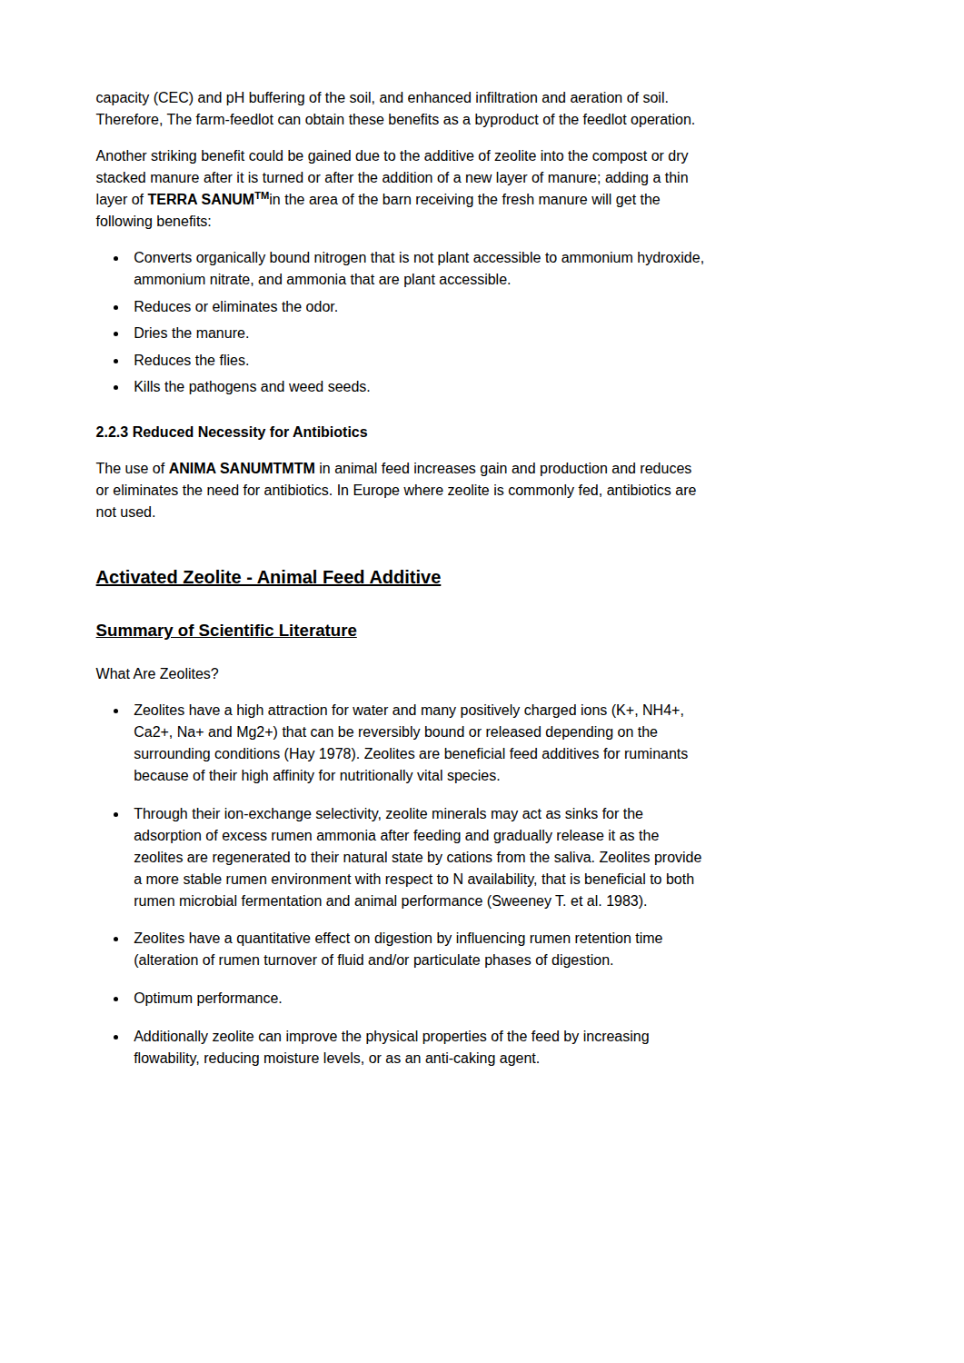capacity (CEC) and pH buffering of the soil, and enhanced infiltration and aeration of soil. Therefore, The farm-feedlot can obtain these benefits as a byproduct of the feedlot operation.
Another striking benefit could be gained due to the additive of zeolite into the compost or dry stacked manure after it is turned or after the addition of a new layer of manure; adding a thin layer of TERRA SANUMTMin the area of the barn receiving the fresh manure will get the following benefits:
Converts organically bound nitrogen that is not plant accessible to ammonium hydroxide, ammonium nitrate, and ammonia that are plant accessible.
Reduces or eliminates the odor.
Dries the manure.
Reduces the flies.
Kills the pathogens and weed seeds.
2.2.3 Reduced Necessity for Antibiotics
The use of ANIMA SANUMTMTM in animal feed increases gain and production and reduces or eliminates the need for antibiotics. In Europe where zeolite is commonly fed, antibiotics are not used.
Activated Zeolite - Animal Feed Additive
Summary of Scientific Literature
What Are Zeolites?
Zeolites have a high attraction for water and many positively charged ions (K+, NH4+, Ca2+, Na+ and Mg2+) that can be reversibly bound or released depending on the surrounding conditions (Hay 1978). Zeolites are beneficial feed additives for ruminants because of their high affinity for nutritionally vital species.
Through their ion-exchange selectivity, zeolite minerals may act as sinks for the adsorption of excess rumen ammonia after feeding and gradually release it as the zeolites are regenerated to their natural state by cations from the saliva. Zeolites provide a more stable rumen environment with respect to N availability, that is beneficial to both rumen microbial fermentation and animal performance (Sweeney T. et al. 1983).
Zeolites have a quantitative effect on digestion by influencing rumen retention time (alteration of rumen turnover of fluid and/or particulate phases of digestion.
Optimum performance.
Additionally zeolite can improve the physical properties of the feed by increasing flowability, reducing moisture levels, or as an anti-caking agent.